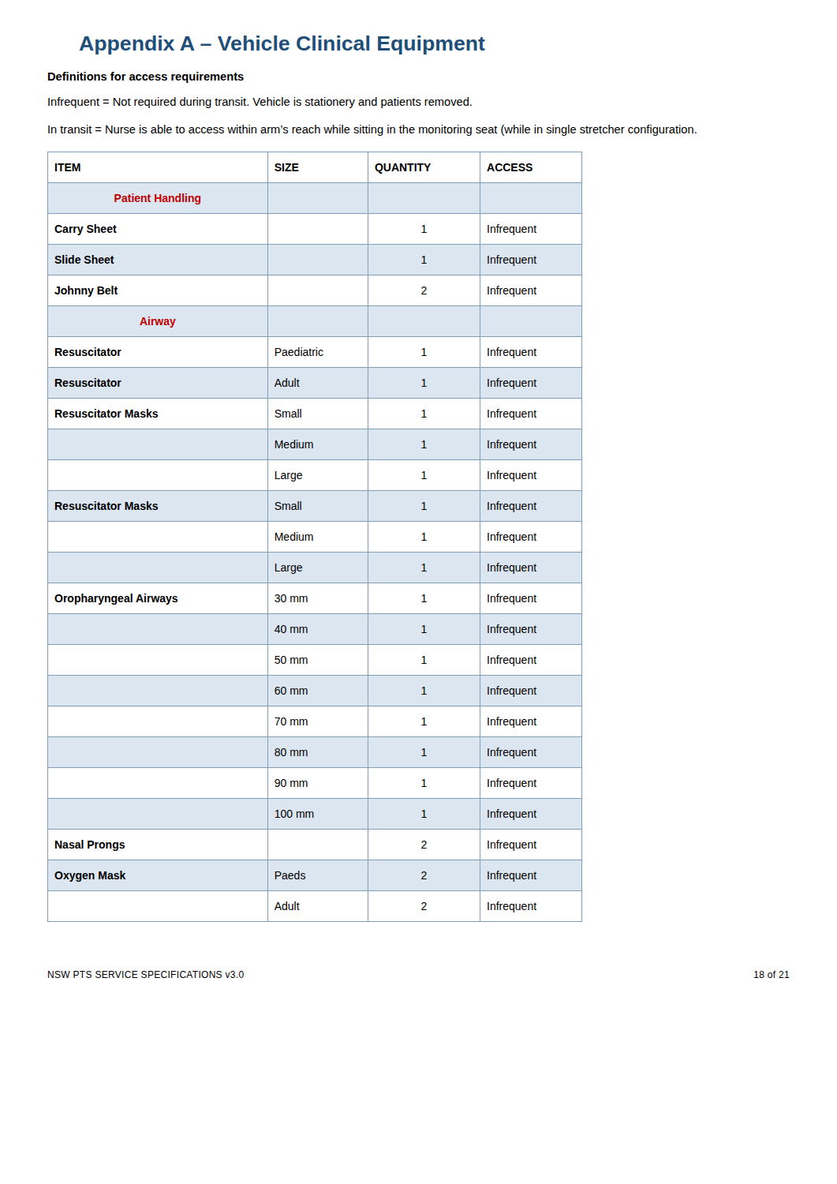Appendix A – Vehicle Clinical Equipment
Definitions for access requirements
Infrequent = Not required during transit. Vehicle is stationery and patients removed.
In transit = Nurse is able to access within arm’s reach while sitting in the monitoring seat (while in single stretcher configuration.
| ITEM | SIZE | QUANTITY | ACCESS |
| --- | --- | --- | --- |
| Patient Handling | | | |
| Carry Sheet | | 1 | Infrequent |
| Slide Sheet | | 1 | Infrequent |
| Johnny Belt | | 2 | Infrequent |
| Airway | | | |
| Resuscitator | Paediatric | 1 | Infrequent |
| Resuscitator | Adult | 1 | Infrequent |
| Resuscitator Masks | Small | 1 | Infrequent |
| | Medium | 1 | Infrequent |
| | Large | 1 | Infrequent |
| Resuscitator Masks | Small | 1 | Infrequent |
| | Medium | 1 | Infrequent |
| | Large | 1 | Infrequent |
| Oropharyngeal Airways | 30 mm | 1 | Infrequent |
| | 40 mm | 1 | Infrequent |
| | 50 mm | 1 | Infrequent |
| | 60 mm | 1 | Infrequent |
| | 70 mm | 1 | Infrequent |
| | 80 mm | 1 | Infrequent |
| | 90 mm | 1 | Infrequent |
| | 100 mm | 1 | Infrequent |
| Nasal Prongs | | 2 | Infrequent |
| Oxygen Mask | Paeds | 2 | Infrequent |
| | Adult | 2 | Infrequent |
NSW PTS SERVICE SPECIFICATIONS v3.0 18 of 21